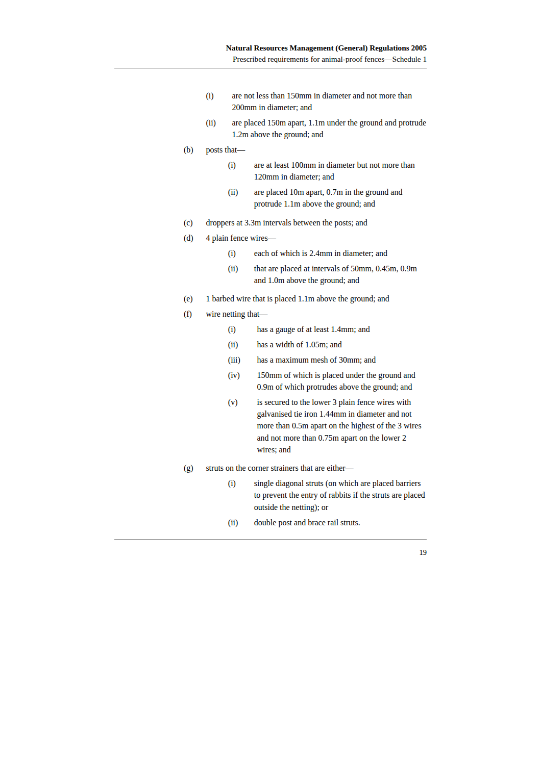Natural Resources Management (General) Regulations 2005
Prescribed requirements for animal-proof fences—Schedule 1
(i) are not less than 150mm in diameter and not more than 200mm in diameter; and
(ii) are placed 150m apart, 1.1m under the ground and protrude 1.2m above the ground; and
(b) posts that—
(i) are at least 100mm in diameter but not more than 120mm in diameter; and
(ii) are placed 10m apart, 0.7m in the ground and protrude 1.1m above the ground; and
(c) droppers at 3.3m intervals between the posts; and
(d) 4 plain fence wires—
(i) each of which is 2.4mm in diameter; and
(ii) that are placed at intervals of 50mm, 0.45m, 0.9m and 1.0m above the ground; and
(e) 1 barbed wire that is placed 1.1m above the ground; and
(f) wire netting that—
(i) has a gauge of at least 1.4mm; and
(ii) has a width of 1.05m; and
(iii) has a maximum mesh of 30mm; and
(iv) 150mm of which is placed under the ground and 0.9m of which protrudes above the ground; and
(v) is secured to the lower 3 plain fence wires with galvanised tie iron 1.44mm in diameter and not more than 0.5m apart on the highest of the 3 wires and not more than 0.75m apart on the lower 2 wires; and
(g) struts on the corner strainers that are either—
(i) single diagonal struts (on which are placed barriers to prevent the entry of rabbits if the struts are placed outside the netting); or
(ii) double post and brace rail struts.
19